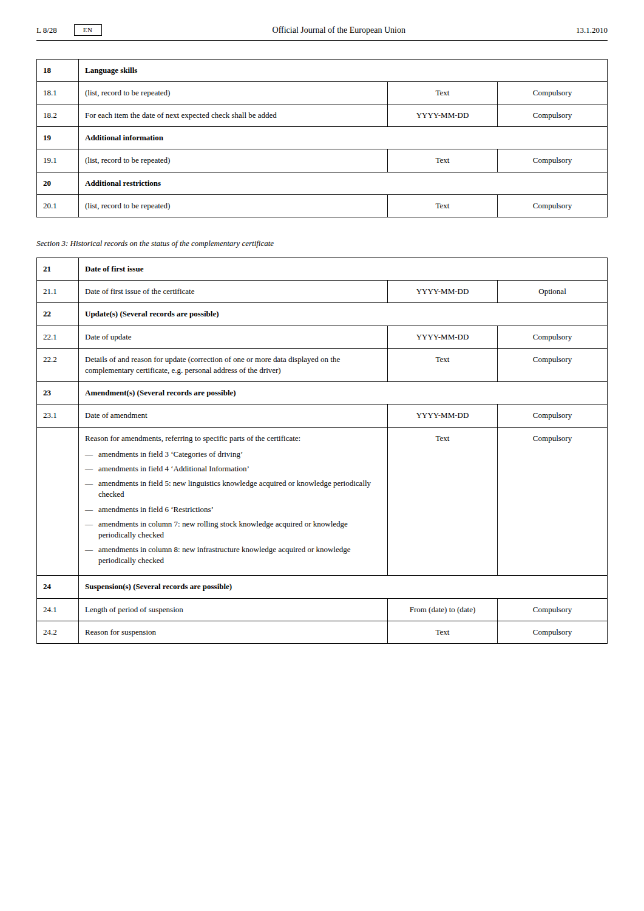L 8/28 EN
Official Journal of the European Union
13.1.2010
| 18 | Language skills |
| 18.1 | (list, record to be repeated) | Text | Compulsory |
| 18.2 | For each item the date of next expected check shall be added | YYYY-MM-DD | Compulsory |
| 19 | Additional information |
| 19.1 | (list, record to be repeated) | Text | Compulsory |
| 20 | Additional restrictions |
| 20.1 | (list, record to be repeated) | Text | Compulsory |
Section 3: Historical records on the status of the complementary certificate
| 21 | Date of first issue |
| 21.1 | Date of first issue of the certificate | YYYY-MM-DD | Optional |
| 22 | Update(s) (Several records are possible) |
| 22.1 | Date of update | YYYY-MM-DD | Compulsory |
| 22.2 | Details of and reason for update (correction of one or more data displayed on the complementary certificate, e.g. personal address of the driver) | Text | Compulsory |
| 23 | Amendment(s) (Several records are possible) |
| 23.1 | Date of amendment | YYYY-MM-DD | Compulsory |
| | Reason for amendments, referring to specific parts of the certificate: amendments in field 3 ‘Categories of driving’ amendments in field 4 ‘Additional Information’ amendments in field 5: new linguistics knowledge acquired or knowledge periodically checked amendments in field 6 ‘Restrictions’ amendments in column 7: new rolling stock knowledge acquired or knowledge periodically checked amendments in column 8: new infrastructure knowledge acquired or knowledge periodically checked | Text | Compulsory |
| 24 | Suspension(s) (Several records are possible) |
| 24.1 | Length of period of suspension | From (date) to (date) | Compulsory |
| 24.2 | Reason for suspension | Text | Compulsory |